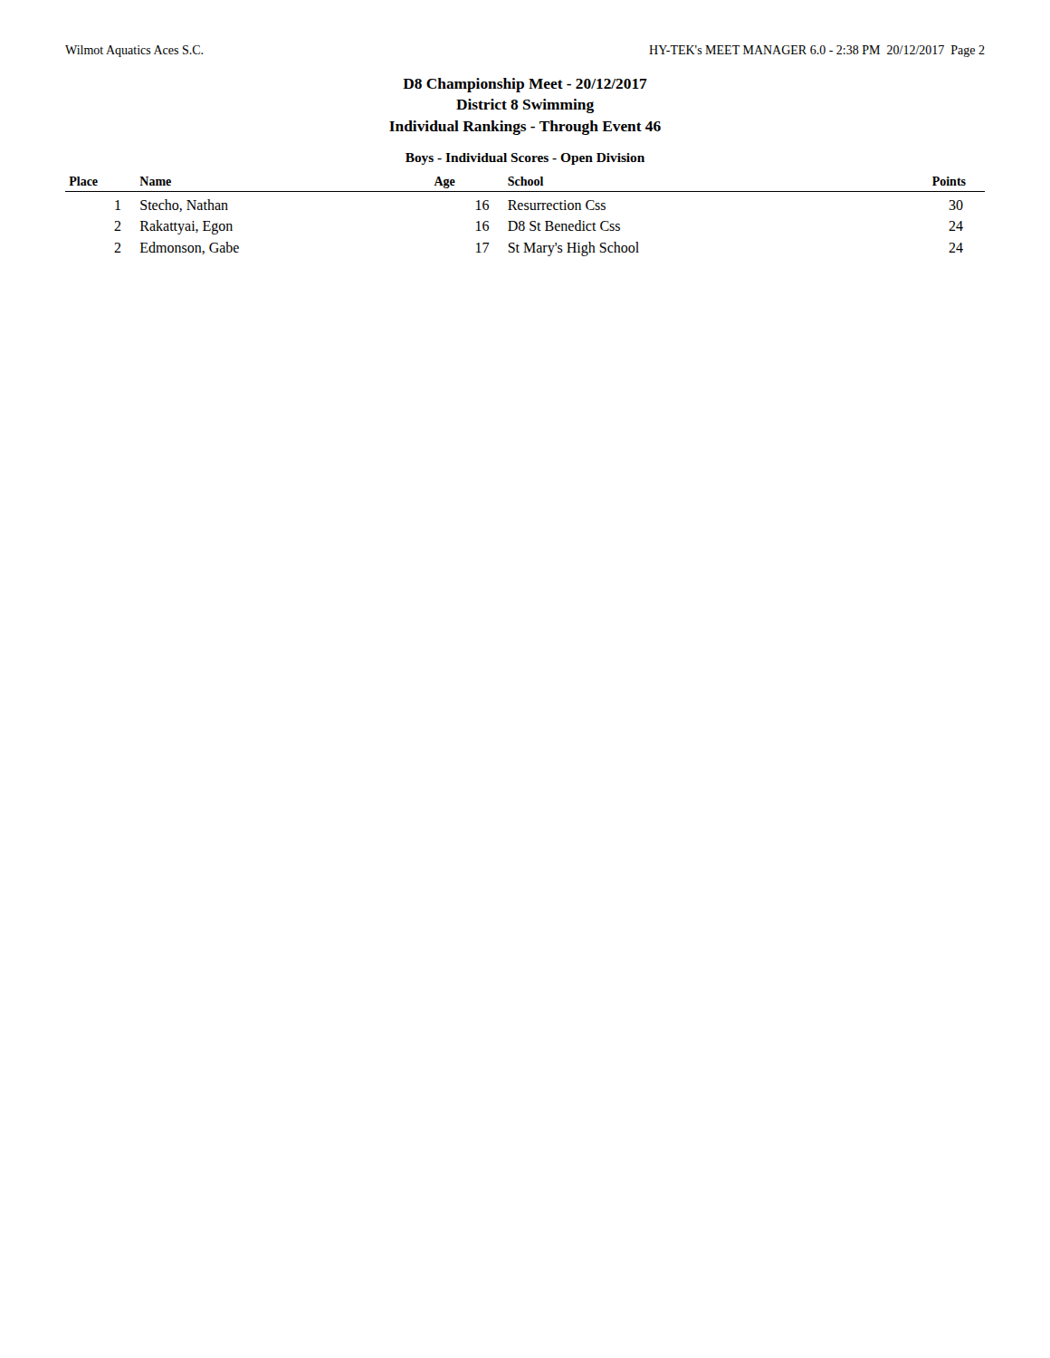Wilmot Aquatics Aces S.C.
HY-TEK's MEET MANAGER 6.0 - 2:38 PM 20/12/2017 Page 2
D8 Championship Meet - 20/12/2017
District 8 Swimming
Individual Rankings - Through Event 46
Boys - Individual Scores - Open Division
| Place | Name | Age | School | Points |
| --- | --- | --- | --- | --- |
| 1 | Stecho, Nathan | 16 | Resurrection Css | 30 |
| 2 | Rakattyai, Egon | 16 | D8 St Benedict Css | 24 |
| 2 | Edmonson, Gabe | 17 | St Mary's High School | 24 |